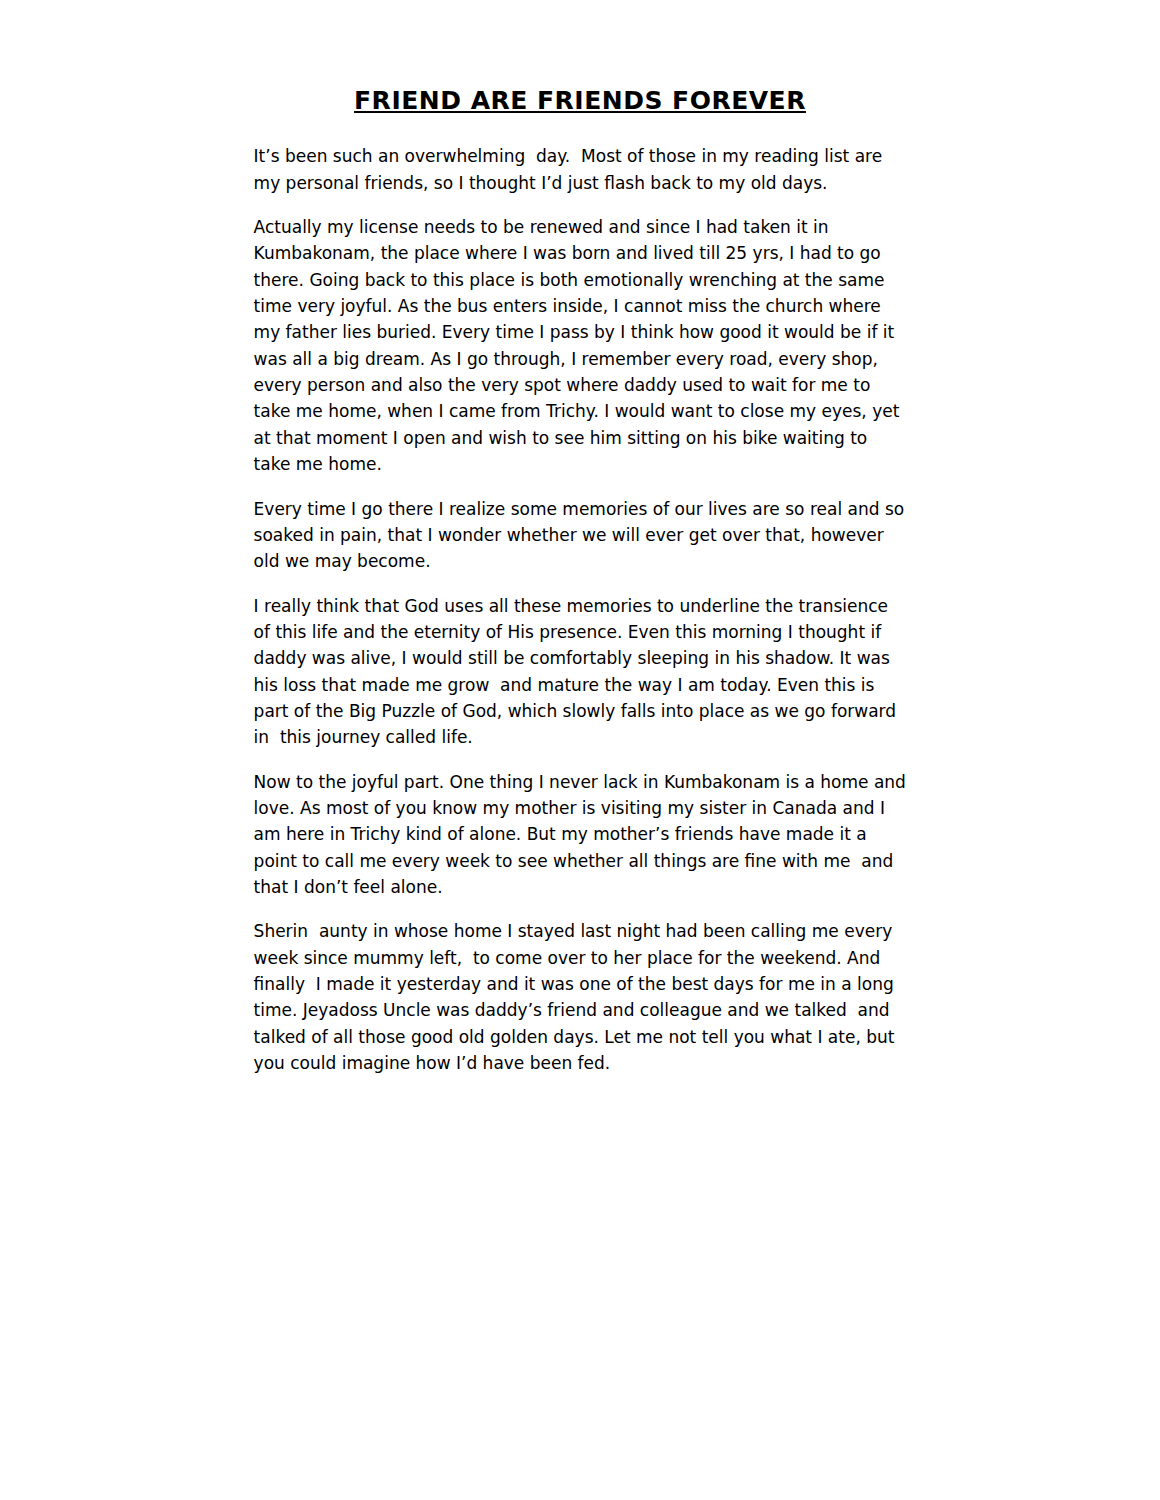FRIEND ARE FRIENDS FOREVER
It’s been such an overwhelming day. Most of those in my reading list are my personal friends, so I thought I’d just flash back to my old days.
Actually my license needs to be renewed and since I had taken it in Kumbakonam, the place where I was born and lived till 25 yrs, I had to go there. Going back to this place is both emotionally wrenching at the same time very joyful. As the bus enters inside, I cannot miss the church where my father lies buried. Every time I pass by I think how good it would be if it was all a big dream. As I go through, I remember every road, every shop, every person and also the very spot where daddy used to wait for me to take me home, when I came from Trichy. I would want to close my eyes, yet at that moment I open and wish to see him sitting on his bike waiting to take me home.
Every time I go there I realize some memories of our lives are so real and so soaked in pain, that I wonder whether we will ever get over that, however old we may become.
I really think that God uses all these memories to underline the transience of this life and the eternity of His presence. Even this morning I thought if daddy was alive, I would still be comfortably sleeping in his shadow. It was his loss that made me grow and mature the way I am today. Even this is part of the Big Puzzle of God, which slowly falls into place as we go forward in this journey called life.
Now to the joyful part. One thing I never lack in Kumbakonam is a home and love. As most of you know my mother is visiting my sister in Canada and I am here in Trichy kind of alone. But my mother’s friends have made it a point to call me every week to see whether all things are fine with me and that I don’t feel alone.
Sherin aunty in whose home I stayed last night had been calling me every week since mummy left, to come over to her place for the weekend. And finally I made it yesterday and it was one of the best days for me in a long time. Jeyadoss Uncle was daddy’s friend and colleague and we talked and talked of all those good old golden days. Let me not tell you what I ate, but you could imagine how I’d have been fed.